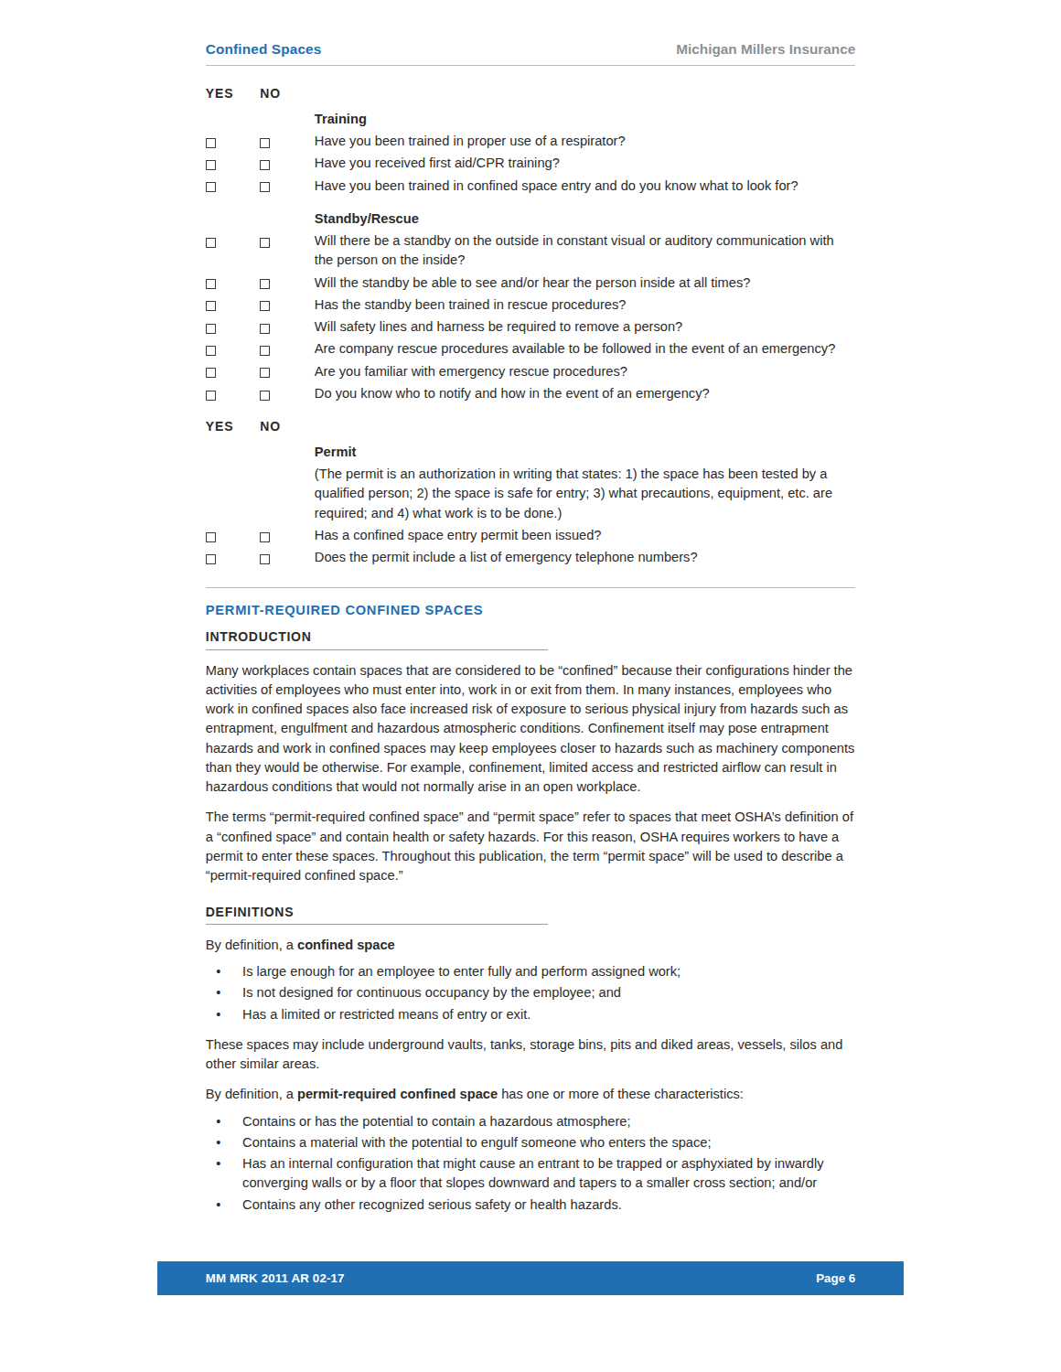Confined Spaces
Michigan Millers Insurance
| YES | NO | |
| | | Training |
| | | Have you been trained in proper use of a respirator? |
| | | Have you received first aid/CPR training? |
| | | Have you been trained in confined space entry and do you know what to look for? |
| | | Standby/Rescue |
| | | Will there be a standby on the outside in constant visual or auditory communication with the person on the inside? |
| | | Will the standby be able to see and/or hear the person inside at all times? |
| | | Has the standby been trained in rescue procedures? |
| | | Will safety lines and harness be required to remove a person? |
| | | Are company rescue procedures available to be followed in the event of an emergency? |
| | | Are you familiar with emergency rescue procedures? |
| | | Do you know who to notify and how in the event of an emergency? |
| YES | NO | |
| | | Permit |
| | | (The permit is an authorization in writing that states: 1) the space has been tested by a qualified person; 2) the space is safe for entry; 3) what precautions, equipment, etc. are required; and 4) what work is to be done.) |
| | | Has a confined space entry permit been issued? |
| | | Does the permit include a list of emergency telephone numbers? |
Permit-Required Confined Spaces
Introduction
Many workplaces contain spaces that are considered to be “confined” because their configurations hinder the activities of employees who must enter into, work in or exit from them. In many instances, employees who work in confined spaces also face increased risk of exposure to serious physical injury from hazards such as entrapment, engulfment and hazardous atmospheric conditions. Confinement itself may pose entrapment hazards and work in confined spaces may keep employees closer to hazards such as machinery components than they would be otherwise. For example, confinement, limited access and restricted airflow can result in hazardous conditions that would not normally arise in an open workplace.
The terms “permit-required confined space” and “permit space” refer to spaces that meet OSHA’s definition of a “confined space” and contain health or safety hazards. For this reason, OSHA requires workers to have a permit to enter these spaces. Throughout this publication, the term “permit space” will be used to describe a “permit-required confined space.”
Definitions
By definition, a confined space
Is large enough for an employee to enter fully and perform assigned work;
Is not designed for continuous occupancy by the employee; and
Has a limited or restricted means of entry or exit.
These spaces may include underground vaults, tanks, storage bins, pits and diked areas, vessels, silos and other similar areas.
By definition, a permit-required confined space has one or more of these characteristics:
Contains or has the potential to contain a hazardous atmosphere;
Contains a material with the potential to engulf someone who enters the space;
Has an internal configuration that might cause an entrant to be trapped or asphyxiated by inwardly converging walls or by a floor that slopes downward and tapers to a smaller cross section; and/or
Contains any other recognized serious safety or health hazards.
MM MRK 2011 AR 02-17
Page 6